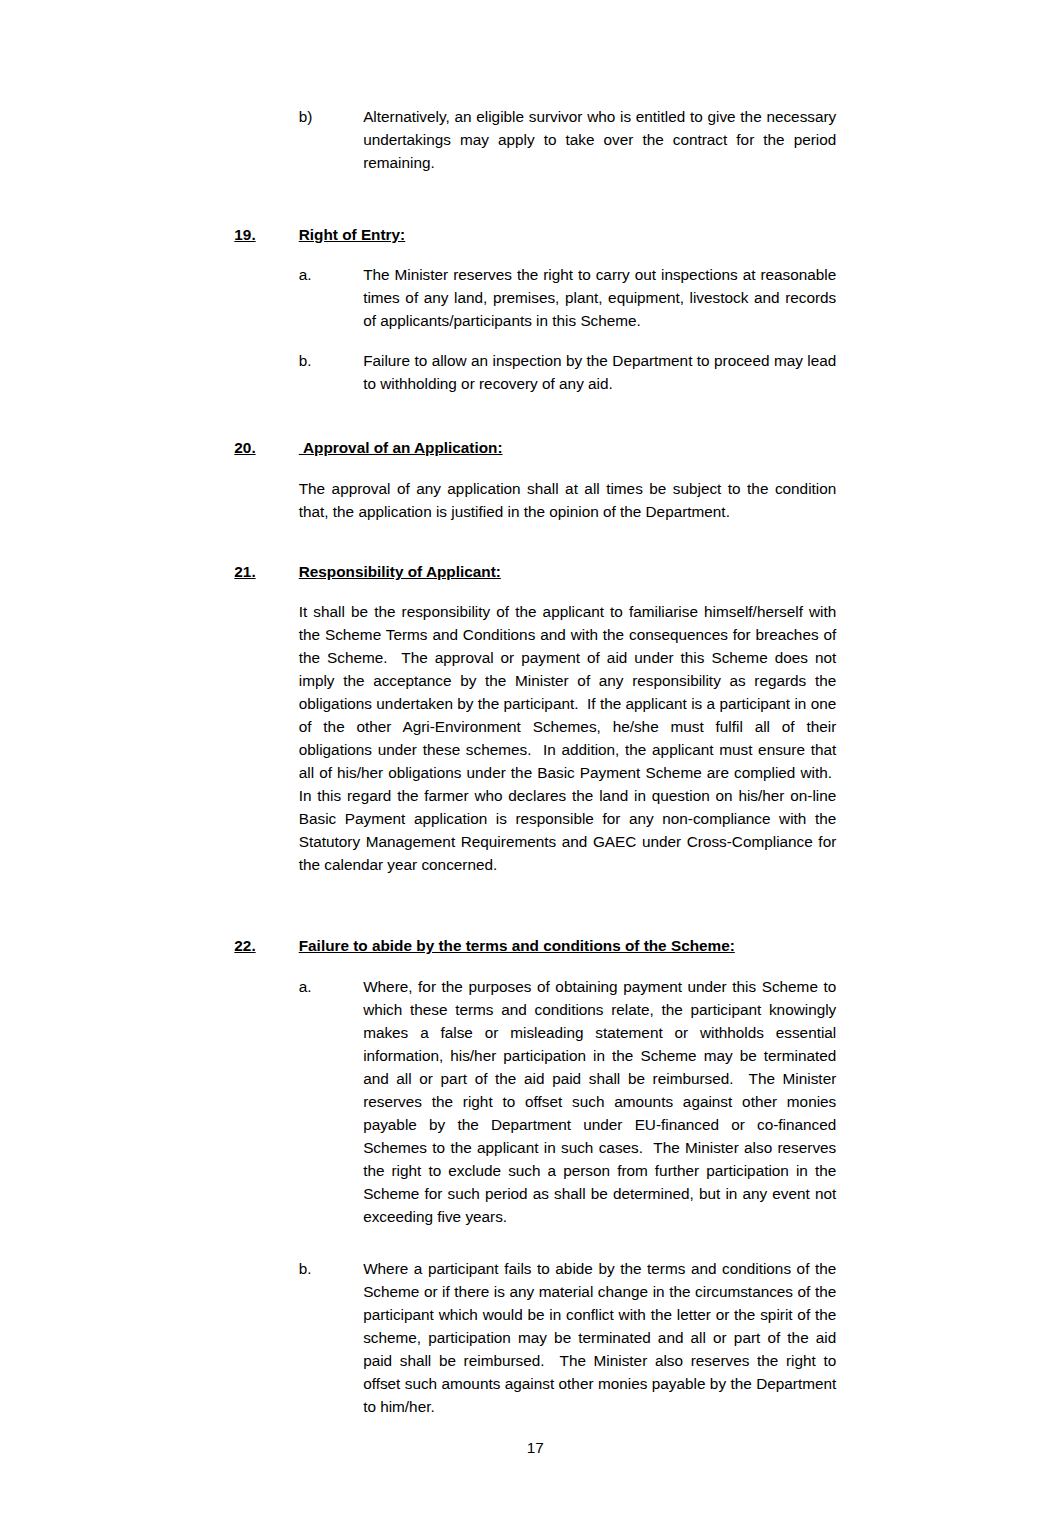b)
Alternatively, an eligible survivor who is entitled to give the necessary undertakings may apply to take over the contract for the period remaining.
19.
Right of Entry:
a.
The Minister reserves the right to carry out inspections at reasonable times of any land, premises, plant, equipment, livestock and records of applicants/participants in this Scheme.
b.
Failure to allow an inspection by the Department to proceed may lead to withholding or recovery of any aid.
20.
Approval of an Application:
The approval of any application shall at all times be subject to the condition that, the application is justified in the opinion of the Department.
21.
Responsibility of Applicant:
It shall be the responsibility of the applicant to familiarise himself/herself with the Scheme Terms and Conditions and with the consequences for breaches of the Scheme. The approval or payment of aid under this Scheme does not imply the acceptance by the Minister of any responsibility as regards the obligations undertaken by the participant. If the applicant is a participant in one of the other Agri-Environment Schemes, he/she must fulfil all of their obligations under these schemes. In addition, the applicant must ensure that all of his/her obligations under the Basic Payment Scheme are complied with. In this regard the farmer who declares the land in question on his/her on-line Basic Payment application is responsible for any non-compliance with the Statutory Management Requirements and GAEC under Cross-Compliance for the calendar year concerned.
22.
Failure to abide by the terms and conditions of the Scheme:
a.
Where, for the purposes of obtaining payment under this Scheme to which these terms and conditions relate, the participant knowingly makes a false or misleading statement or withholds essential information, his/her participation in the Scheme may be terminated and all or part of the aid paid shall be reimbursed. The Minister reserves the right to offset such amounts against other monies payable by the Department under EU-financed or co-financed Schemes to the applicant in such cases. The Minister also reserves the right to exclude such a person from further participation in the Scheme for such period as shall be determined, but in any event not exceeding five years.
b.
Where a participant fails to abide by the terms and conditions of the Scheme or if there is any material change in the circumstances of the participant which would be in conflict with the letter or the spirit of the scheme, participation may be terminated and all or part of the aid paid shall be reimbursed. The Minister also reserves the right to offset such amounts against other monies payable by the Department to him/her.
17